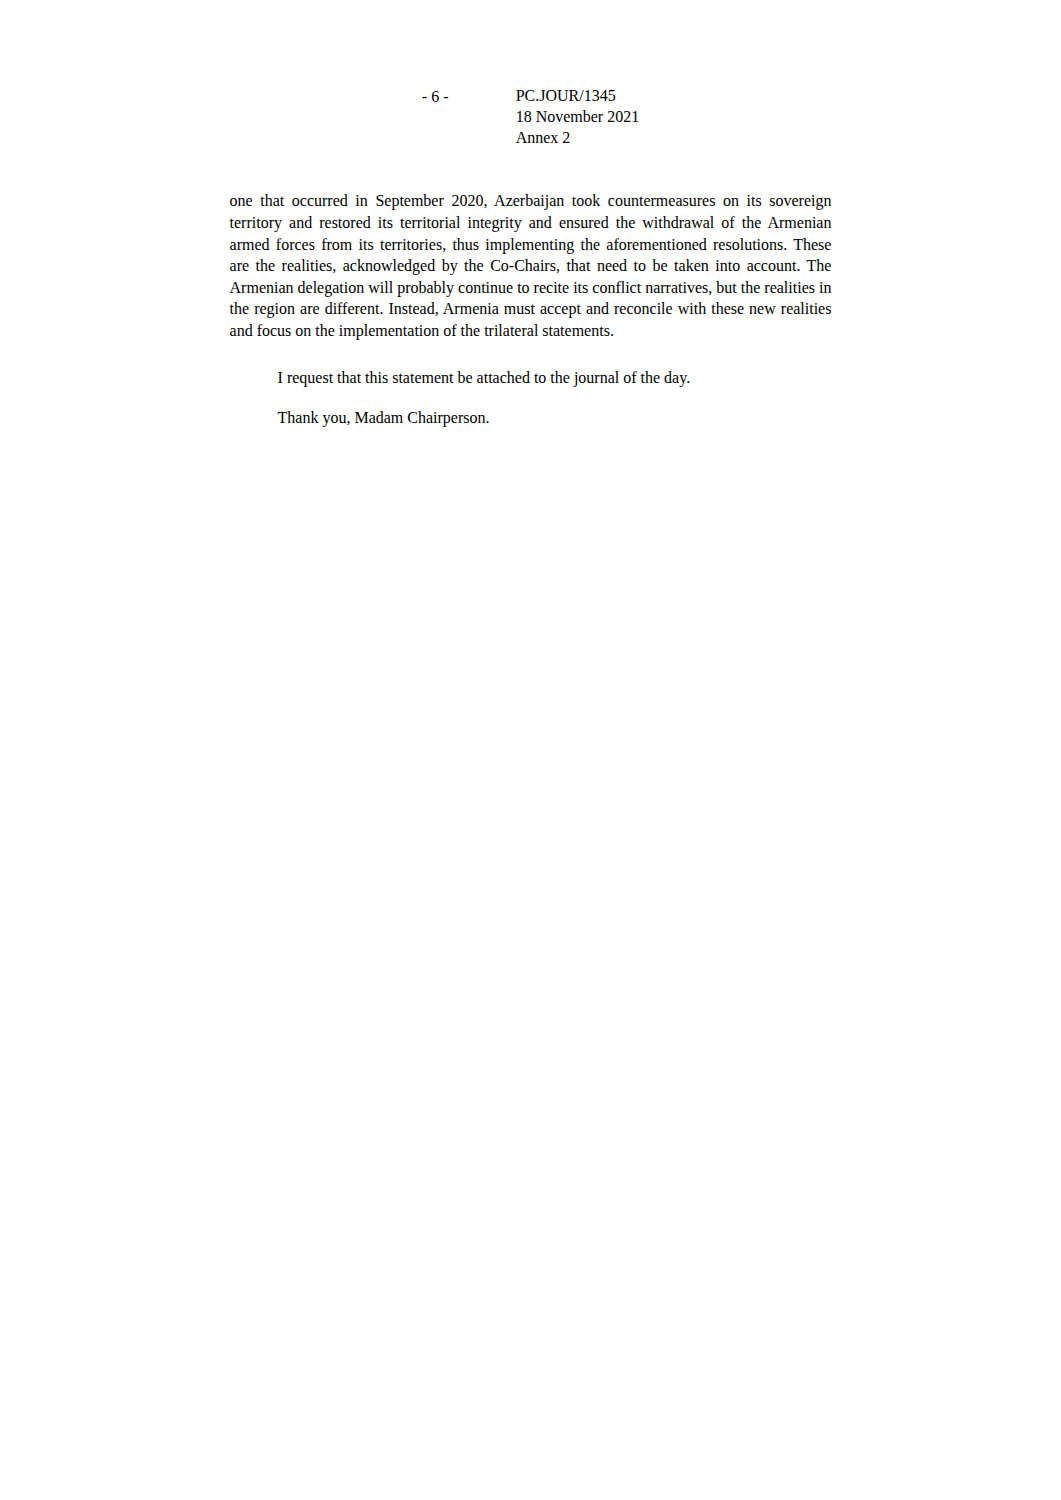- 6 -
PC.JOUR/1345
18 November 2021
Annex 2
one that occurred in September 2020, Azerbaijan took countermeasures on its sovereign territory and restored its territorial integrity and ensured the withdrawal of the Armenian armed forces from its territories, thus implementing the aforementioned resolutions. These are the realities, acknowledged by the Co-Chairs, that need to be taken into account. The Armenian delegation will probably continue to recite its conflict narratives, but the realities in the region are different. Instead, Armenia must accept and reconcile with these new realities and focus on the implementation of the trilateral statements.
I request that this statement be attached to the journal of the day.
Thank you, Madam Chairperson.